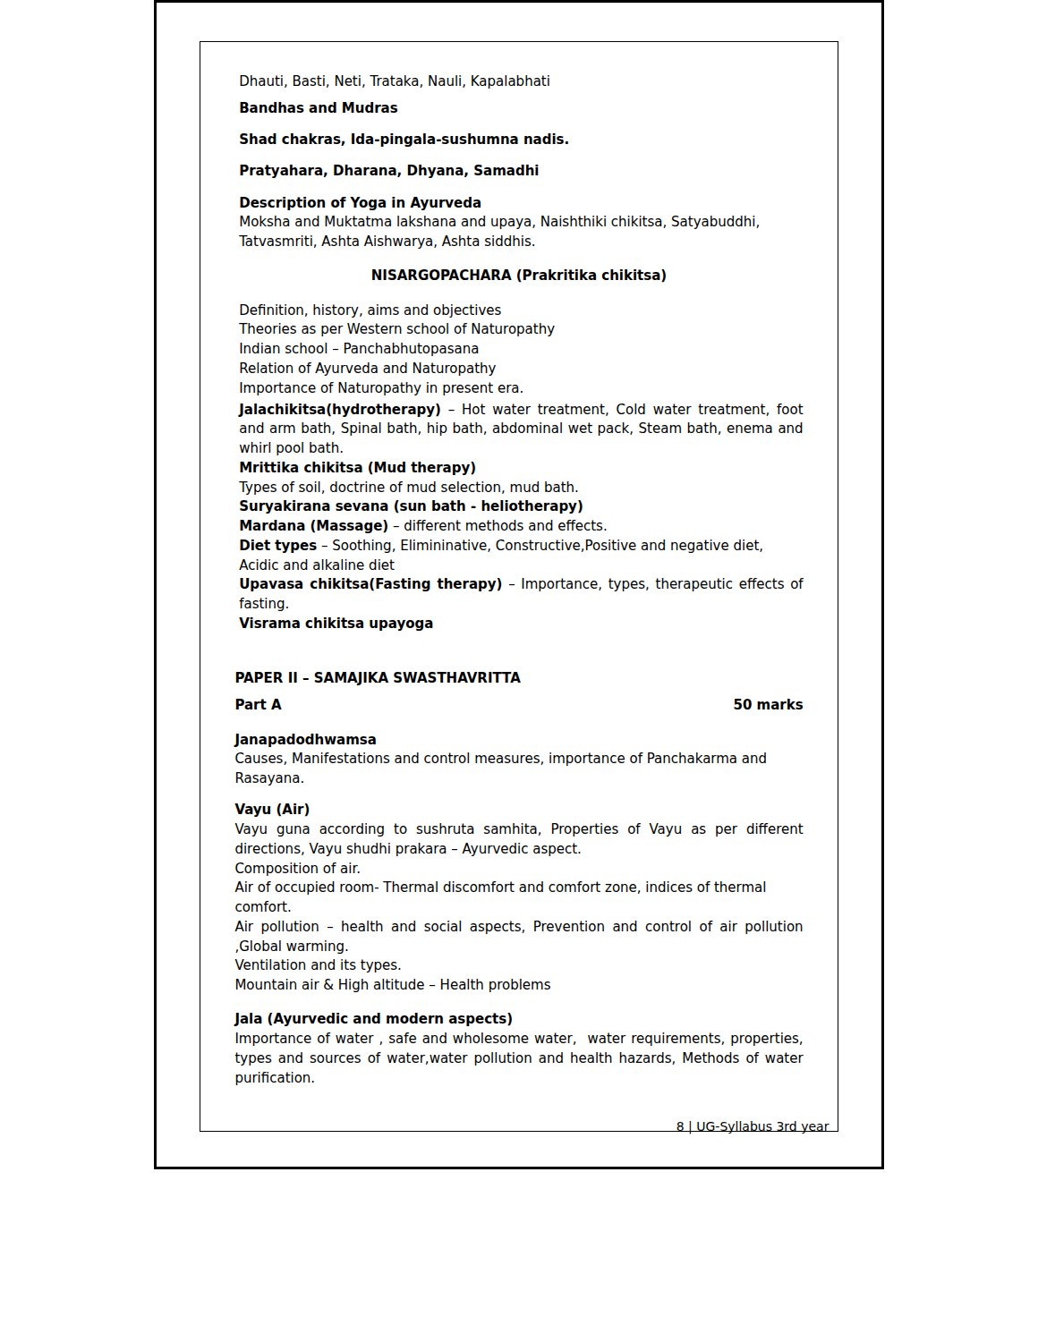Dhauti, Basti, Neti, Trataka, Nauli, Kapalabhati
Bandhas and Mudras
Shad chakras, Ida-pingala-sushumna nadis.
Pratyahara, Dharana, Dhyana, Samadhi
Description of Yoga in Ayurveda
Moksha and Muktatma lakshana and upaya, Naishthiki chikitsa, Satyabuddhi, Tatvasmriti, Ashta Aishwarya, Ashta siddhis.
NISARGOPACHARA (Prakritika chikitsa)
Definition, history, aims and objectives
Theories as per Western school of Naturopathy
Indian school – Panchabhutopasana
Relation of Ayurveda and Naturopathy
Importance of Naturopathy in present era.
Jalachikitsa(hydrotherapy) – Hot water treatment, Cold water treatment, foot and arm bath, Spinal bath, hip bath, abdominal wet pack, Steam bath, enema and whirl pool bath.
Mrittika chikitsa (Mud therapy)
Types of soil, doctrine of mud selection, mud bath.
Suryakirana sevana (sun bath - heliotherapy)
Mardana (Massage) – different methods and effects.
Diet types – Soothing, Elimininative, Constructive,Positive and negative diet,
Acidic and alkaline diet
Upavasa chikitsa(Fasting therapy) – Importance, types, therapeutic effects of fasting.
Visrama chikitsa upayoga
PAPER II – SAMAJIKA SWASTHAVRITTA
Part A 50 marks
Janapadodhwamsa
Causes, Manifestations and control measures, importance of Panchakarma and Rasayana.
Vayu (Air)
Vayu guna according to sushruta samhita, Properties of Vayu as per different directions, Vayu shudhi prakara – Ayurvedic aspect.
Composition of air.
Air of occupied room- Thermal discomfort and comfort zone, indices of thermal comfort.
Air pollution – health and social aspects, Prevention and control of air pollution ,Global warming.
Ventilation and its types.
Mountain air & High altitude – Health problems
Jala (Ayurvedic and modern aspects)
Importance of water , safe and wholesome water, water requirements, properties, types and sources of water,water pollution and health hazards, Methods of water purification.
8 | UG-Syllabus 3rd year